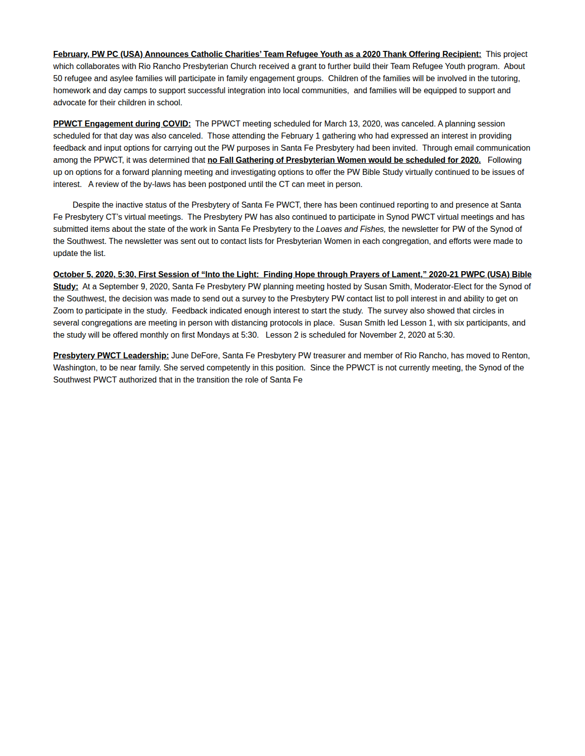February, PW PC (USA) Announces Catholic Charities’ Team Refugee Youth as a 2020 Thank Offering Recipient: This project which collaborates with Rio Rancho Presbyterian Church received a grant to further build their Team Refugee Youth program. About 50 refugee and asylee families will participate in family engagement groups. Children of the families will be involved in the tutoring, homework and day camps to support successful integration into local communities, and families will be equipped to support and advocate for their children in school.
PPWCT Engagement during COVID: The PPWCT meeting scheduled for March 13, 2020, was canceled. A planning session scheduled for that day was also canceled. Those attending the February 1 gathering who had expressed an interest in providing feedback and input options for carrying out the PW purposes in Santa Fe Presbytery had been invited. Through email communication among the PPWCT, it was determined that no Fall Gathering of Presbyterian Women would be scheduled for 2020. Following up on options for a forward planning meeting and investigating options to offer the PW Bible Study virtually continued to be issues of interest. A review of the by-laws has been postponed until the CT can meet in person.
Despite the inactive status of the Presbytery of Santa Fe PWCT, there has been continued reporting to and presence at Santa Fe Presbytery CT’s virtual meetings. The Presbytery PW has also continued to participate in Synod PWCT virtual meetings and has submitted items about the state of the work in Santa Fe Presbytery to the Loaves and Fishes, the newsletter for PW of the Synod of the Southwest. The newsletter was sent out to contact lists for Presbyterian Women in each congregation, and efforts were made to update the list.
October 5, 2020, 5:30, First Session of “Into the Light: Finding Hope through Prayers of Lament,” 2020-21 PWPC (USA) Bible Study: At a September 9, 2020, Santa Fe Presbytery PW planning meeting hosted by Susan Smith, Moderator-Elect for the Synod of the Southwest, the decision was made to send out a survey to the Presbytery PW contact list to poll interest in and ability to get on Zoom to participate in the study. Feedback indicated enough interest to start the study. The survey also showed that circles in several congregations are meeting in person with distancing protocols in place. Susan Smith led Lesson 1, with six participants, and the study will be offered monthly on first Mondays at 5:30. Lesson 2 is scheduled for November 2, 2020 at 5:30.
Presbytery PWCT Leadership: June DeFore, Santa Fe Presbytery PW treasurer and member of Rio Rancho, has moved to Renton, Washington, to be near family. She served competently in this position. Since the PPWCT is not currently meeting, the Synod of the Southwest PWCT authorized that in the transition the role of Santa Fe